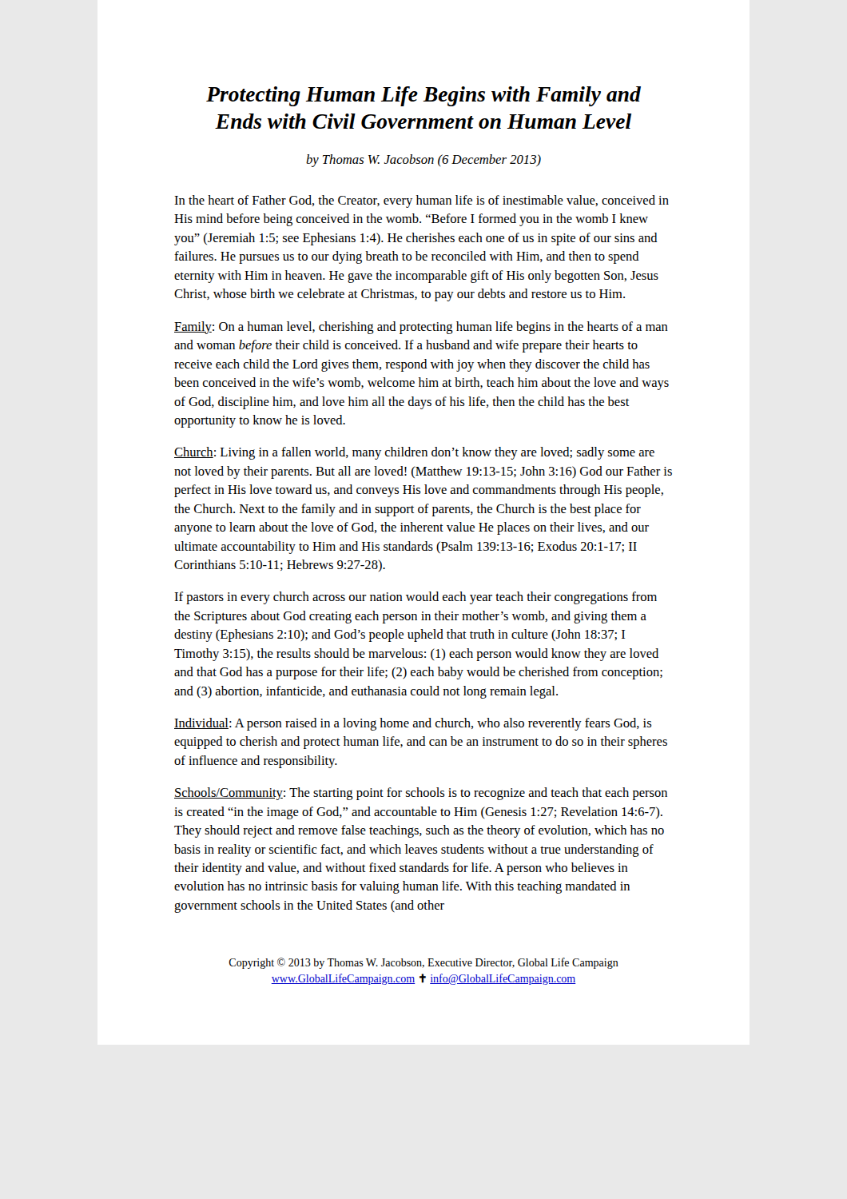Protecting Human Life Begins with Family and
Ends with Civil Government on Human Level
by Thomas W. Jacobson (6 December 2013)
In the heart of Father God, the Creator, every human life is of inestimable value, conceived in His mind before being conceived in the womb. “Before I formed you in the womb I knew you” (Jeremiah 1:5; see Ephesians 1:4). He cherishes each one of us in spite of our sins and failures. He pursues us to our dying breath to be reconciled with Him, and then to spend eternity with Him in heaven. He gave the incomparable gift of His only begotten Son, Jesus Christ, whose birth we celebrate at Christmas, to pay our debts and restore us to Him.
Family: On a human level, cherishing and protecting human life begins in the hearts of a man and woman before their child is conceived. If a husband and wife prepare their hearts to receive each child the Lord gives them, respond with joy when they discover the child has been conceived in the wife’s womb, welcome him at birth, teach him about the love and ways of God, discipline him, and love him all the days of his life, then the child has the best opportunity to know he is loved.
Church: Living in a fallen world, many children don’t know they are loved; sadly some are not loved by their parents. But all are loved! (Matthew 19:13-15; John 3:16) God our Father is perfect in His love toward us, and conveys His love and commandments through His people, the Church. Next to the family and in support of parents, the Church is the best place for anyone to learn about the love of God, the inherent value He places on their lives, and our ultimate accountability to Him and His standards (Psalm 139:13-16; Exodus 20:1-17; II Corinthians 5:10-11; Hebrews 9:27-28).
If pastors in every church across our nation would each year teach their congregations from the Scriptures about God creating each person in their mother’s womb, and giving them a destiny (Ephesians 2:10); and God’s people upheld that truth in culture (John 18:37; I Timothy 3:15), the results should be marvelous: (1) each person would know they are loved and that God has a purpose for their life; (2) each baby would be cherished from conception; and (3) abortion, infanticide, and euthanasia could not long remain legal.
Individual: A person raised in a loving home and church, who also reverently fears God, is equipped to cherish and protect human life, and can be an instrument to do so in their spheres of influence and responsibility.
Schools/Community: The starting point for schools is to recognize and teach that each person is created “in the image of God,” and accountable to Him (Genesis 1:27; Revelation 14:6-7). They should reject and remove false teachings, such as the theory of evolution, which has no basis in reality or scientific fact, and which leaves students without a true understanding of their identity and value, and without fixed standards for life. A person who believes in evolution has no intrinsic basis for valuing human life. With this teaching mandated in government schools in the United States (and other
Copyright © 2013 by Thomas W. Jacobson, Executive Director, Global Life Campaign
www.GlobalLifeCampaign.com ✝ info@GlobalLifeCampaign.com